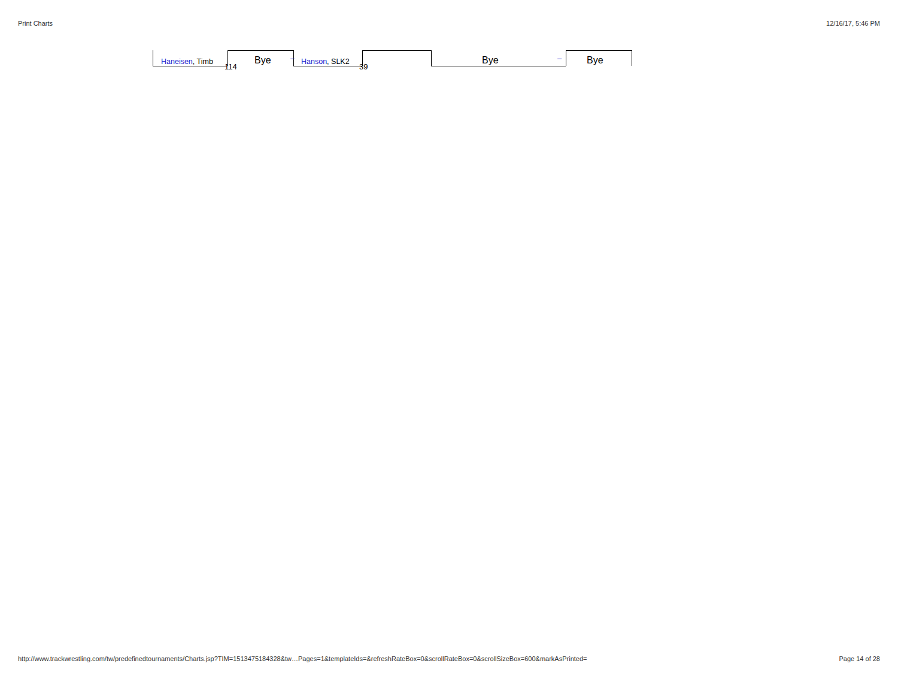Print Charts 12/16/17, 5:46 PM
Haneisen, Timb
114
Bye
–
Hanson, SLK2
39
Bye
–
Bye
http://www.trackwrestling.com/tw/predefinedtournaments/Charts.jsp?TIM=1513475184328&tw…Pages=1&templateIds=&refreshRateBox=0&scrollRateBox=0&scrollSizeBox=600&markAsPrinted= Page 14 of 28